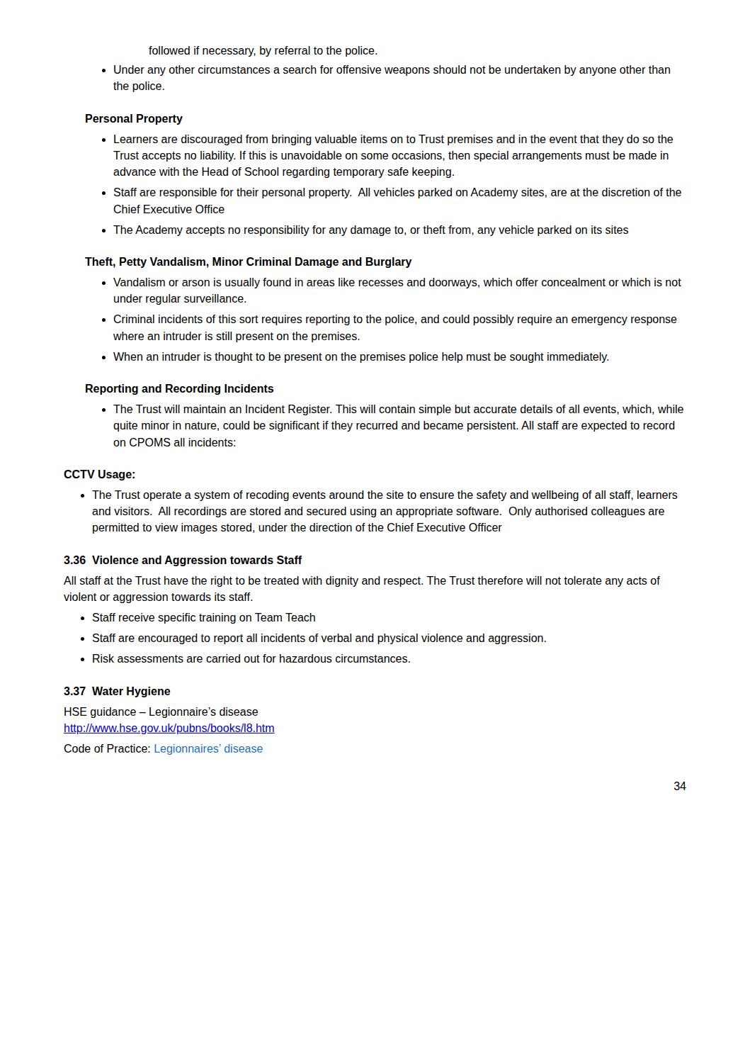followed if necessary, by referral to the police.
Under any other circumstances a search for offensive weapons should not be undertaken by anyone other than the police.
Personal Property
Learners are discouraged from bringing valuable items on to Trust premises and in the event that they do so the Trust accepts no liability. If this is unavoidable on some occasions, then special arrangements must be made in advance with the Head of School regarding temporary safe keeping.
Staff are responsible for their personal property. All vehicles parked on Academy sites, are at the discretion of the Chief Executive Office
The Academy accepts no responsibility for any damage to, or theft from, any vehicle parked on its sites
Theft, Petty Vandalism, Minor Criminal Damage and Burglary
Vandalism or arson is usually found in areas like recesses and doorways, which offer concealment or which is not under regular surveillance.
Criminal incidents of this sort requires reporting to the police, and could possibly require an emergency response where an intruder is still present on the premises.
When an intruder is thought to be present on the premises police help must be sought immediately.
Reporting and Recording Incidents
The Trust will maintain an Incident Register. This will contain simple but accurate details of all events, which, while quite minor in nature, could be significant if they recurred and became persistent. All staff are expected to record on CPOMS all incidents:
CCTV Usage:
The Trust operate a system of recoding events around the site to ensure the safety and wellbeing of all staff, learners and visitors. All recordings are stored and secured using an appropriate software. Only authorised colleagues are permitted to view images stored, under the direction of the Chief Executive Officer
3.36 Violence and Aggression towards Staff
All staff at the Trust have the right to be treated with dignity and respect. The Trust therefore will not tolerate any acts of violent or aggression towards its staff.
Staff receive specific training on Team Teach
Staff are encouraged to report all incidents of verbal and physical violence and aggression.
Risk assessments are carried out for hazardous circumstances.
3.37 Water Hygiene
HSE guidance – Legionnaire’s disease
http://www.hse.gov.uk/pubns/books/l8.htm
Code of Practice: Legionnaires’ disease
34